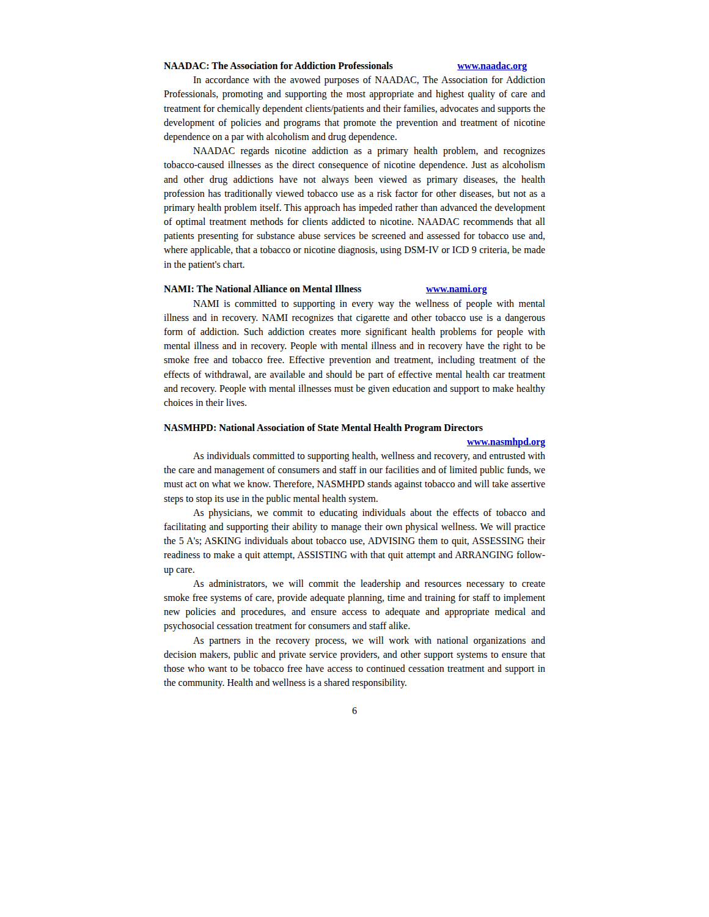NAADAC: The Association for Addiction Professionalswww.naadac.org
In accordance with the avowed purposes of NAADAC, The Association for Addiction Professionals, promoting and supporting the most appropriate and highest quality of care and treatment for chemically dependent clients/patients and their families, advocates and supports the development of policies and programs that promote the prevention and treatment of nicotine dependence on a par with alcoholism and drug dependence.
NAADAC regards nicotine addiction as a primary health problem, and recognizes tobacco-caused illnesses as the direct consequence of nicotine dependence. Just as alcoholism and other drug addictions have not always been viewed as primary diseases, the health profession has traditionally viewed tobacco use as a risk factor for other diseases, but not as a primary health problem itself. This approach has impeded rather than advanced the development of optimal treatment methods for clients addicted to nicotine. NAADAC recommends that all patients presenting for substance abuse services be screened and assessed for tobacco use and, where applicable, that a tobacco or nicotine diagnosis, using DSM-IV or ICD 9 criteria, be made in the patient's chart.
NAMI: The National Alliance on Mental Illnesswww.nami.org
NAMI is committed to supporting in every way the wellness of people with mental illness and in recovery. NAMI recognizes that cigarette and other tobacco use is a dangerous form of addiction. Such addiction creates more significant health problems for people with mental illness and in recovery. People with mental illness and in recovery have the right to be smoke free and tobacco free. Effective prevention and treatment, including treatment of the effects of withdrawal, are available and should be part of effective mental health car treatment and recovery. People with mental illnesses must be given education and support to make healthy choices in their lives.
NASMHPD: National Association of State Mental Health Program Directors
www.nasmhpd.org
As individuals committed to supporting health, wellness and recovery, and entrusted with the care and management of consumers and staff in our facilities and of limited public funds, we must act on what we know. Therefore, NASMHPD stands against tobacco and will take assertive steps to stop its use in the public mental health system.
As physicians, we commit to educating individuals about the effects of tobacco and facilitating and supporting their ability to manage their own physical wellness. We will practice the 5 A's; ASKING individuals about tobacco use, ADVISING them to quit, ASSESSING their readiness to make a quit attempt, ASSISTING with that quit attempt and ARRANGING follow-up care.
As administrators, we will commit the leadership and resources necessary to create smoke free systems of care, provide adequate planning, time and training for staff to implement new policies and procedures, and ensure access to adequate and appropriate medical and psychosocial cessation treatment for consumers and staff alike.
As partners in the recovery process, we will work with national organizations and decision makers, public and private service providers, and other support systems to ensure that those who want to be tobacco free have access to continued cessation treatment and support in the community. Health and wellness is a shared responsibility.
6